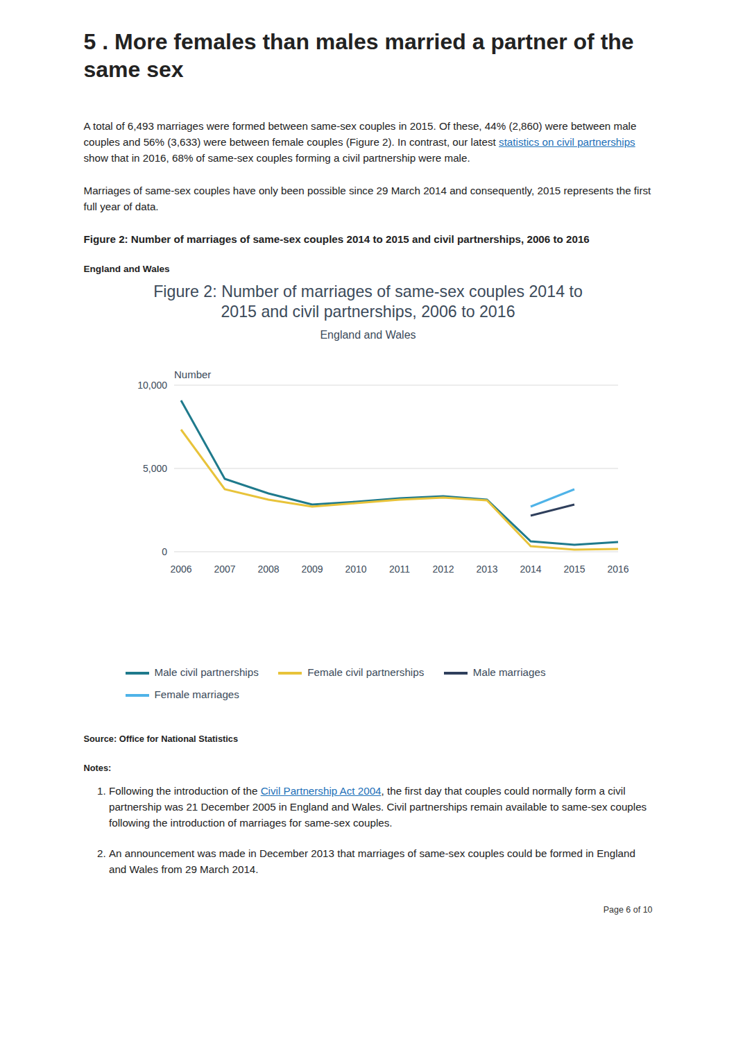5 . More females than males married a partner of the same sex
A total of 6,493 marriages were formed between same-sex couples in 2015. Of these, 44% (2,860) were between male couples and 56% (3,633) were between female couples (Figure 2). In contrast, our latest statistics on civil partnerships show that in 2016, 68% of same-sex couples forming a civil partnership were male.
Marriages of same-sex couples have only been possible since 29 March 2014 and consequently, 2015 represents the first full year of data.
Figure 2: Number of marriages of same-sex couples 2014 to 2015 and civil partnerships, 2006 to 2016
England and Wales
Figure 2: Number of marriages of same-sex couples 2014 to
2015 and civil partnerships, 2006 to 2016
England and Wales
Number 10,000 5,000 0 2006 2007 2008 2009 2010 2011 2012 2013 2014 2015 2016
Male civil partnerships Female civil partnerships Male marriages
Female marriages
Source: Office for National Statistics
Notes:
Following the introduction of the Civil Partnership Act 2004, the first day that couples could normally form a civil partnership was 21 December 2005 in England and Wales. Civil partnerships remain available to same-sex couples following the introduction of marriages for same-sex couples.
An announcement was made in December 2013 that marriages of same-sex couples could be formed in England and Wales from 29 March 2014.
Page 6 of 10